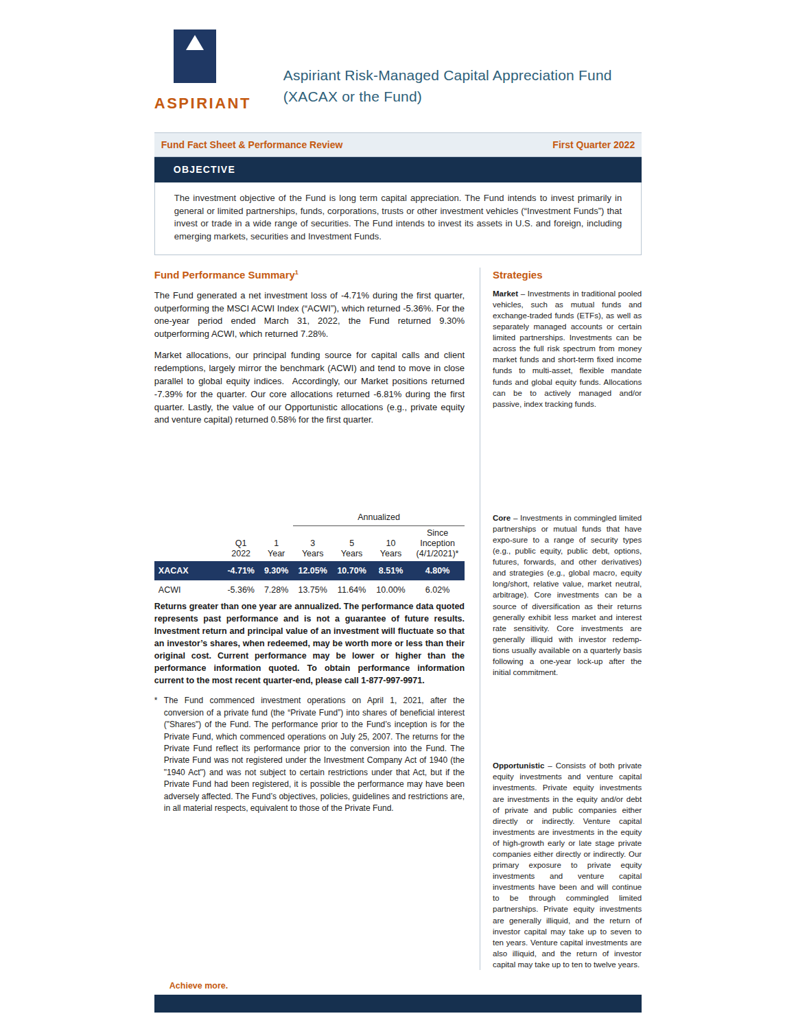ASPIRIANT
Aspiriant Risk-Managed Capital Appreciation Fund (XACAX or the Fund)
Fund Fact Sheet & Performance Review
First Quarter 2022
OBJECTIVE
The investment objective of the Fund is long term capital appreciation. The Fund intends to invest primarily in general or limited partnerships, funds, corporations, trusts or other investment vehicles (“Investment Funds”) that invest or trade in a wide range of securities. The Fund intends to invest its assets in U.S. and foreign, including emerging markets, securities and Investment Funds.
Fund Performance Summary1
The Fund generated a net investment loss of -4.71% during the first quarter, outperforming the MSCI ACWI Index (“ACWI”), which returned -5.36%. For the one-year period ended March 31, 2022, the Fund returned 9.30% outperforming ACWI, which returned 7.28%.
Market allocations, our principal funding source for capital calls and client redemptions, largely mirror the benchmark (ACWI) and tend to move in close parallel to global equity indices. Accordingly, our Market positions returned -7.39% for the quarter. Our core allocations returned -6.81% during the first quarter. Lastly, the value of our Opportunistic allocations (e.g., private equity and venture capital) returned 0.58% for the first quarter.
| | | | Annualized |
| --- | --- | --- | --- |
| | Q1 2022 | 1 Year | 3 Years | 5 Years | 10 Years | Since Inception (4/1/2021)* |
| XACAX | -4.71% | 9.30% | 12.05% | 10.70% | 8.51% | 4.80% |
| ACWI | -5.36% | 7.28% | 13.75% | 11.64% | 10.00% | 6.02% |
Returns greater than one year are annualized. The performance data quoted represents past performance and is not a guarantee of future results. Investment return and principal value of an investment will fluctuate so that an investor’s shares, when redeemed, may be worth more or less than their original cost. Current performance may be lower or higher than the performance information quoted. To obtain performance information current to the most recent quarter-end, please call 1-877-997-9971.
* The Fund commenced investment operations on April 1, 2021, after the conversion of a private fund (the “Private Fund”) into shares of beneficial interest ("Shares") of the Fund. The performance prior to the Fund’s inception is for the Private Fund, which commenced operations on July 25, 2007. The returns for the Private Fund reflect its performance prior to the conversion into the Fund. The Private Fund was not registered under the Investment Company Act of 1940 (the "1940 Act") and was not subject to certain restrictions under that Act, but if the Private Fund had been registered, it is possible the performance may have been adversely affected. The Fund’s objectives, policies, guidelines and restrictions are, in all material respects, equivalent to those of the Private Fund.
Strategies
Market – Investments in traditional pooled vehicles, such as mutual funds and exchange-traded funds (ETFs), as well as separately managed accounts or certain limited partnerships. Investments can be across the full risk spectrum from money market funds and short-term fixed income funds to multi-asset, flexible mandate funds and global equity funds. Allocations can be to actively managed and/or passive, index tracking funds.
Core – Investments in commingled limited partnerships or mutual funds that have expo-sure to a range of security types (e.g., public equity, public debt, options, futures, forwards, and other derivatives) and strategies (e.g., global macro, equity long/short, relative value, market neutral, arbitrage). Core investments can be a source of diversification as their returns generally exhibit less market and interest rate sensitivity. Core investments are generally illiquid with investor redemp-tions usually available on a quarterly basis following a one-year lock-up after the initial commitment.
Opportunistic – Consists of both private equity investments and venture capital investments. Private equity investments are investments in the equity and/or debt of private and public companies either directly or indirectly. Venture capital investments are investments in the equity of high-growth early or late stage private companies either directly or indirectly. Our primary exposure to private equity investments and venture capital investments have been and will continue to be through commingled limited partnerships. Private equity investments are generally illiquid, and the return of investor capital may take up to seven to ten years. Venture capital investments are also illiquid, and the return of investor capital may take up to ten to twelve years.
Achieve more.